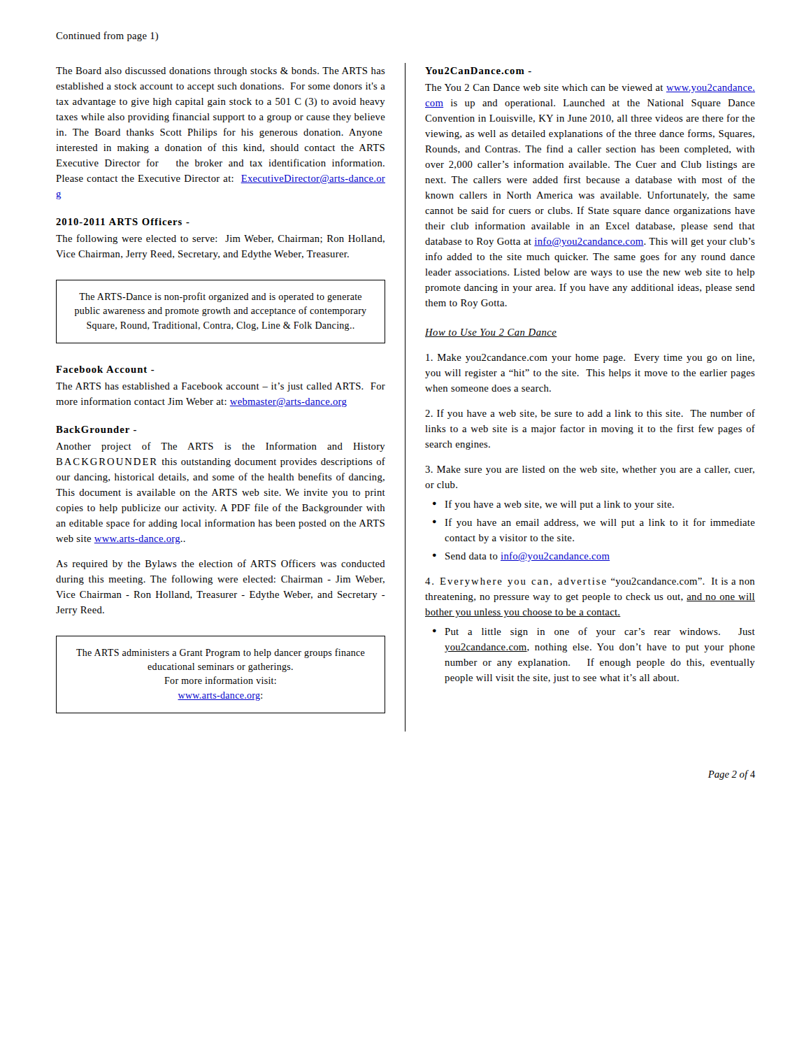Continued from page 1)
The Board also discussed donations through stocks & bonds. The ARTS has established a stock account to accept such donations. For some donors it's a tax advantage to give high capital gain stock to a 501 C (3) to avoid heavy taxes while also providing financial support to a group or cause they believe in. The Board thanks Scott Philips for his generous donation. Anyone interested in making a donation of this kind, should contact the ARTS Executive Director for the broker and tax identification information. Please contact the Executive Director at: ExecutiveDirector@arts-dance.org
2010-2011 ARTS Officers -
The following were elected to serve: Jim Weber, Chairman; Ron Holland, Vice Chairman, Jerry Reed, Secretary, and Edythe Weber, Treasurer.
The ARTS-Dance is non-profit organized and is operated to generate public awareness and promote growth and acceptance of contemporary Square, Round, Traditional, Contra, Clog, Line & Folk Dancing..
Facebook Account -
The ARTS has established a Facebook account – it’s just called ARTS. For more information contact Jim Weber at: webmaster@arts-dance.org
BackGrounder -
Another project of The ARTS is the Information and History BACKGROUNDER this outstanding document provides descriptions of our dancing, historical details, and some of the health benefits of dancing, This document is available on the ARTS web site. We invite you to print copies to help publicize our activity. A PDF file of the Backgrounder with an editable space for adding local information has been posted on the ARTS web site www.arts-dance.org..
As required by the Bylaws the election of ARTS Officers was conducted during this meeting. The following were elected: Chairman - Jim Weber, Vice Chairman - Ron Holland, Treasurer - Edythe Weber, and Secretary - Jerry Reed.
The ARTS administers a Grant Program to help dancer groups finance educational seminars or gatherings.
For more information visit:
www.arts-dance.org:
You2CanDance.com -
The You 2 Can Dance web site which can be viewed at www.you2candance.com is up and operational. Launched at the National Square Dance Convention in Louisville, KY in June 2010, all three videos are there for the viewing, as well as detailed explanations of the three dance forms, Squares, Rounds, and Contras. The find a caller section has been completed, with over 2,000 caller’s information available. The Cuer and Club listings are next. The callers were added first because a database with most of the known callers in North America was available. Unfortunately, the same cannot be said for cuers or clubs. If State square dance organizations have their club information available in an Excel database, please send that database to Roy Gotta at info@you2candance.com. This will get your club’s info added to the site much quicker. The same goes for any round dance leader associations. Listed below are ways to use the new web site to help promote dancing in your area. If you have any additional ideas, please send them to Roy Gotta.
How to Use You 2 Can Dance
1. Make you2candance.com your home page. Every time you go on line, you will register a “hit” to the site. This helps it move to the earlier pages when someone does a search.
2. If you have a web site, be sure to add a link to this site. The number of links to a web site is a major factor in moving it to the first few pages of search engines.
3. Make sure you are listed on the web site, whether you are a caller, cuer, or club.
If you have a web site, we will put a link to your site.
If you have an email address, we will put a link to it for immediate contact by a visitor to the site.
Send data to info@you2candance.com
4. Everywhere you can, advertise “you2candance.com”. It is a non threatening, no pressure way to get people to check us out, and no one will bother you unless you choose to be a contact.
Put a little sign in one of your car’s rear windows. Just you2candance.com, nothing else. You don’t have to put your phone number or any explanation. If enough people do this, eventually people will visit the site, just to see what it’s all about.
Page 2 of 4